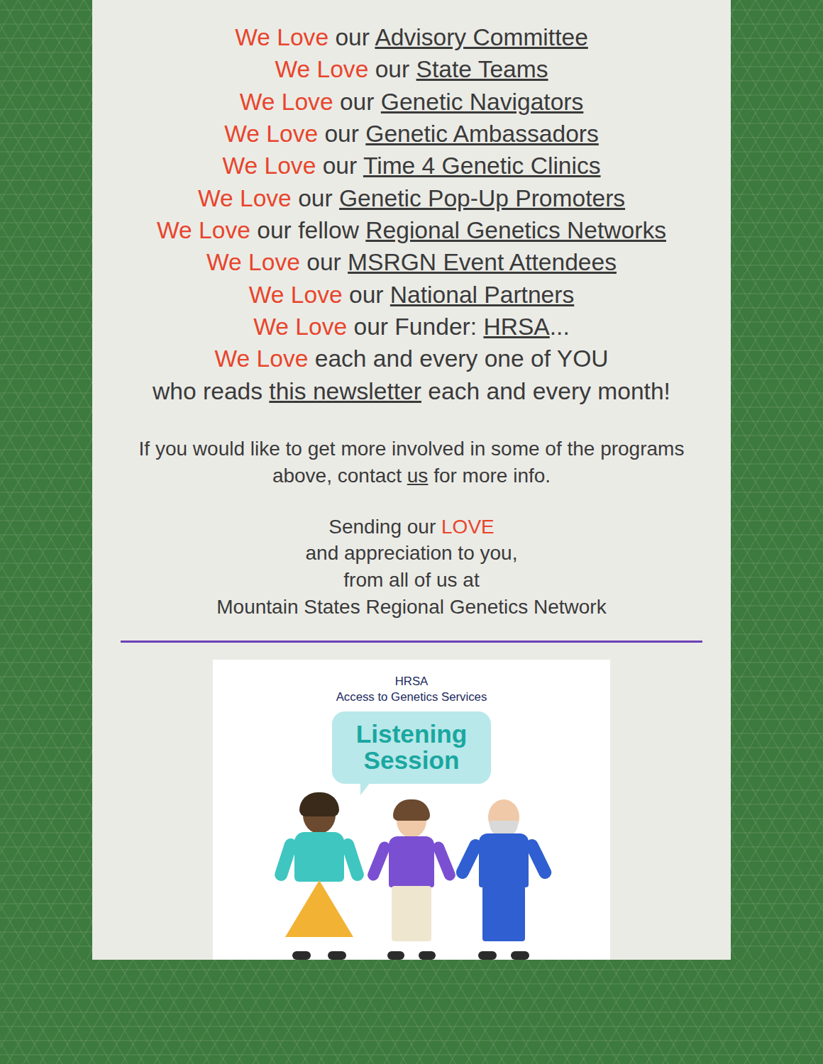We Love our Advisory Committee
We Love our State Teams
We Love our Genetic Navigators
We Love our Genetic Ambassadors
We Love our Time 4 Genetic Clinics
We Love our Genetic Pop-Up Promoters
We Love our fellow Regional Genetics Networks
We Love our MSRGN Event Attendees
We Love our National Partners
We Love our Funder: HRSA...
We Love each and every one of YOU
who reads this newsletter each and every month!
If you would like to get more involved in some of the programs above, contact us for more info.
Sending our LOVE
and appreciation to you,
from all of us at
Mountain States Regional Genetics Network
HRSA
Access to Genetics Services
Listening
Session